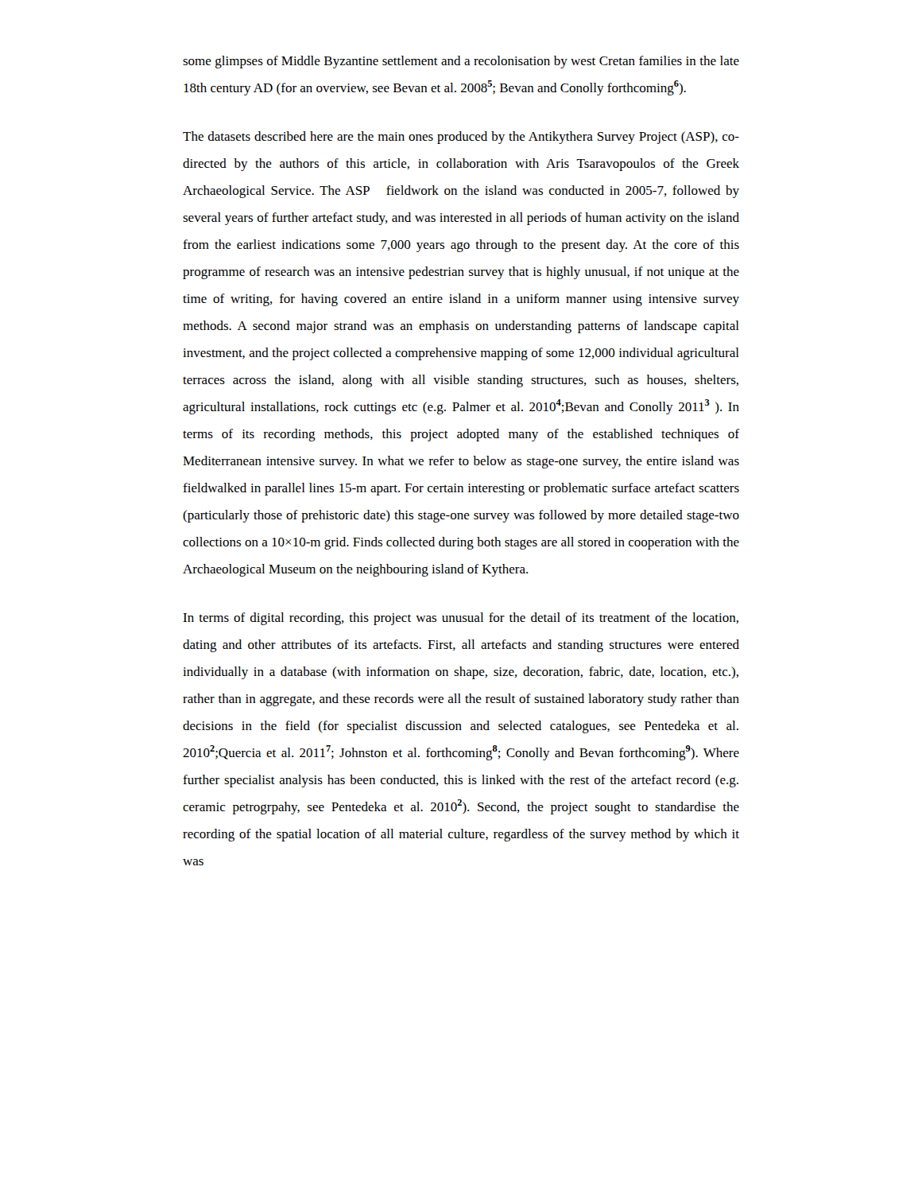some glimpses of Middle Byzantine settlement and a recolonisation by west Cretan families in the late 18th century AD (for an overview, see Bevan et al. 20085; Bevan and Conolly forthcoming6).
The datasets described here are the main ones produced by the Antikythera Survey Project (ASP), co-directed by the authors of this article, in collaboration with Aris Tsaravopoulos of the Greek Archaeological Service. The ASP fieldwork on the island was conducted in 2005-7, followed by several years of further artefact study, and was interested in all periods of human activity on the island from the earliest indications some 7,000 years ago through to the present day. At the core of this programme of research was an intensive pedestrian survey that is highly unusual, if not unique at the time of writing, for having covered an entire island in a uniform manner using intensive survey methods. A second major strand was an emphasis on understanding patterns of landscape capital investment, and the project collected a comprehensive mapping of some 12,000 individual agricultural terraces across the island, along with all visible standing structures, such as houses, shelters, agricultural installations, rock cuttings etc (e.g. Palmer et al. 20104;Bevan and Conolly 20113 ). In terms of its recording methods, this project adopted many of the established techniques of Mediterranean intensive survey. In what we refer to below as stage-one survey, the entire island was fieldwalked in parallel lines 15-m apart. For certain interesting or problematic surface artefact scatters (particularly those of prehistoric date) this stage-one survey was followed by more detailed stage-two collections on a 10×10-m grid. Finds collected during both stages are all stored in cooperation with the Archaeological Museum on the neighbouring island of Kythera.
In terms of digital recording, this project was unusual for the detail of its treatment of the location, dating and other attributes of its artefacts. First, all artefacts and standing structures were entered individually in a database (with information on shape, size, decoration, fabric, date, location, etc.), rather than in aggregate, and these records were all the result of sustained laboratory study rather than decisions in the field (for specialist discussion and selected catalogues, see Pentedeka et al. 20102;Quercia et al. 20117; Johnston et al. forthcoming8; Conolly and Bevan forthcoming9). Where further specialist analysis has been conducted, this is linked with the rest of the artefact record (e.g. ceramic petrogrpahy, see Pentedeka et al. 20102). Second, the project sought to standardise the recording of the spatial location of all material culture, regardless of the survey method by which it was